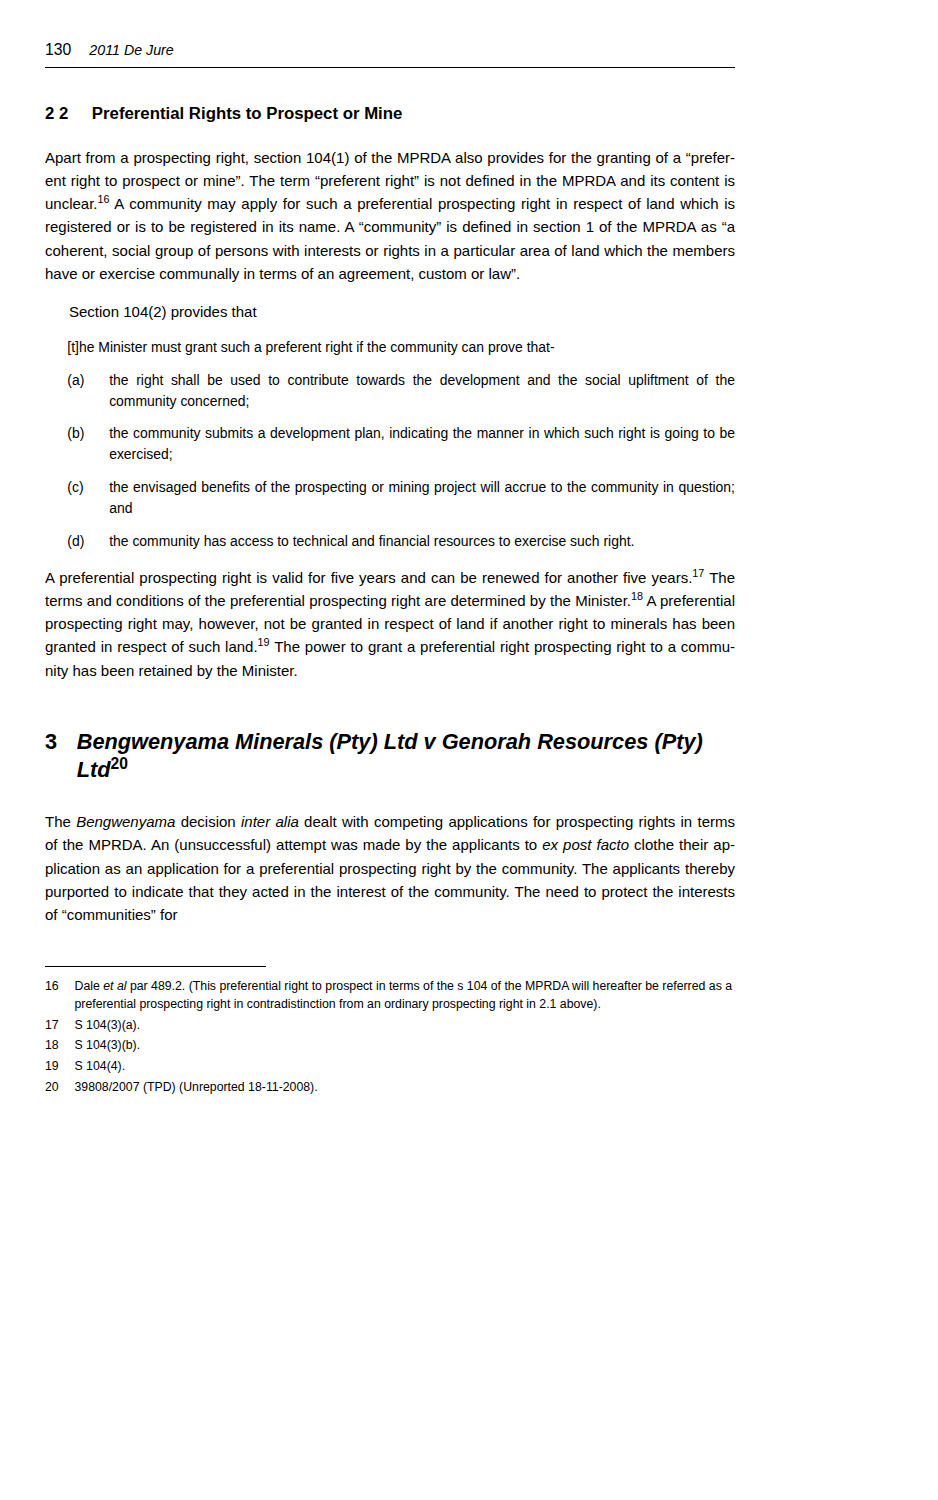130 2011 De Jure
2 2 Preferential Rights to Prospect or Mine
Apart from a prospecting right, section 104(1) of the MPRDA also provides for the granting of a “preferent right to prospect or mine”. The term “preferent right” is not defined in the MPRDA and its content is unclear.16 A community may apply for such a preferential prospecting right in respect of land which is registered or is to be registered in its name. A “community” is defined in section 1 of the MPRDA as “a coherent, social group of persons with interests or rights in a particular area of land which the members have or exercise communally in terms of an agreement, custom or law”.
Section 104(2) provides that
[t]he Minister must grant such a preferent right if the community can prove that-
(a) the right shall be used to contribute towards the development and the social upliftment of the community concerned;
(b) the community submits a development plan, indicating the manner in which such right is going to be exercised;
(c) the envisaged benefits of the prospecting or mining project will accrue to the community in question; and
(d) the community has access to technical and financial resources to exercise such right.
A preferential prospecting right is valid for five years and can be renewed for another five years.17 The terms and conditions of the preferential prospecting right are determined by the Minister.18 A preferential prospecting right may, however, not be granted in respect of land if another right to minerals has been granted in respect of such land.19 The power to grant a preferential right prospecting right to a community has been retained by the Minister.
3 Bengwenyama Minerals (Pty) Ltd v Genorah Resources (Pty) Ltd20
The Bengwenyama decision inter alia dealt with competing applications for prospecting rights in terms of the MPRDA. An (unsuccessful) attempt was made by the applicants to ex post facto clothe their application as an application for a preferential prospecting right by the community. The applicants thereby purported to indicate that they acted in the interest of the community. The need to protect the interests of “communities” for
16 Dale et al par 489.2. (This preferential right to prospect in terms of the s 104 of the MPRDA will hereafter be referred as a preferential prospecting right in contradistinction from an ordinary prospecting right in 2.1 above).
17 S 104(3)(a).
18 S 104(3)(b).
19 S 104(4).
2039808/2007 (TPD) (Unreported 18-11-2008).